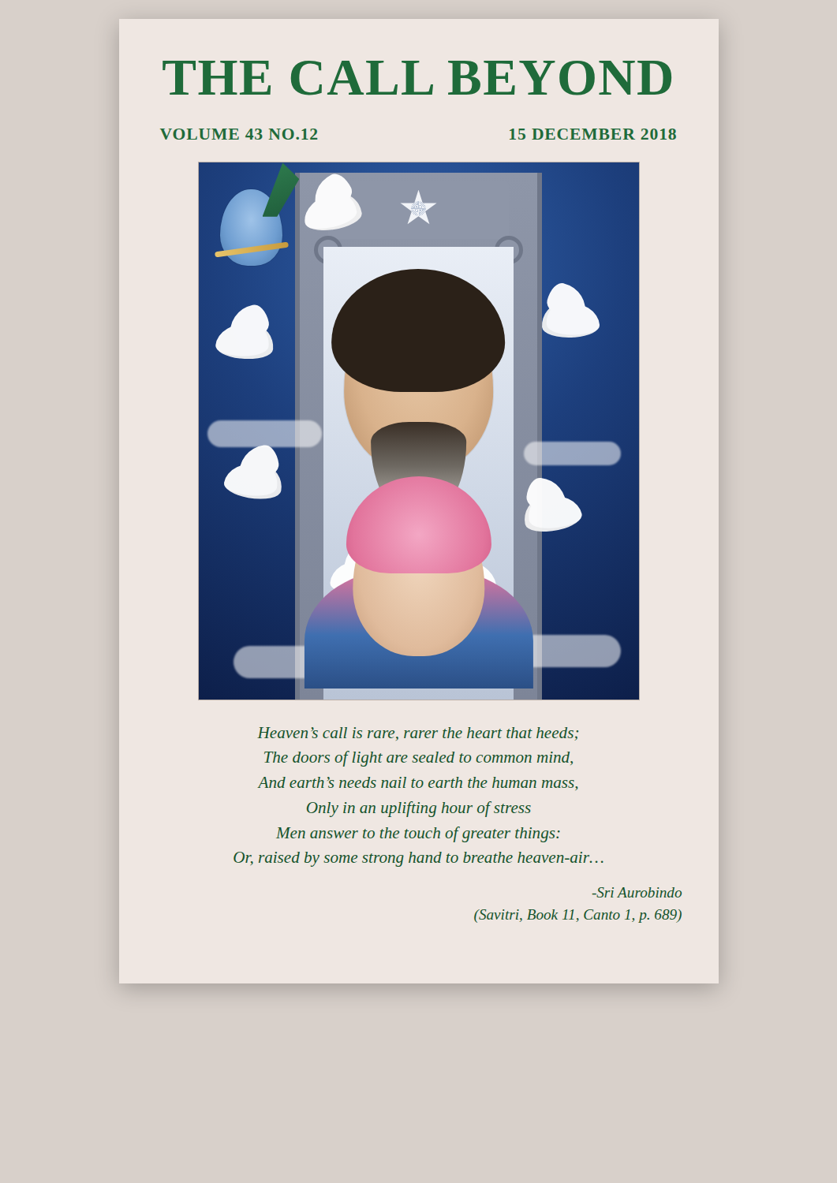The Call Beyond
Volume 43 No.12 15 December 2018
Heaven’s call is rare, rarer the heart that heeds;
The doors of light are sealed to common mind,
And earth’s needs nail to earth the human mass,
Only in an uplifting hour of stress
Men answer to the touch of greater things:
Or, raised by some strong hand to breathe heaven-air…
-Sri Aurobindo (Savitri, Book 11, Canto 1, p. 689)